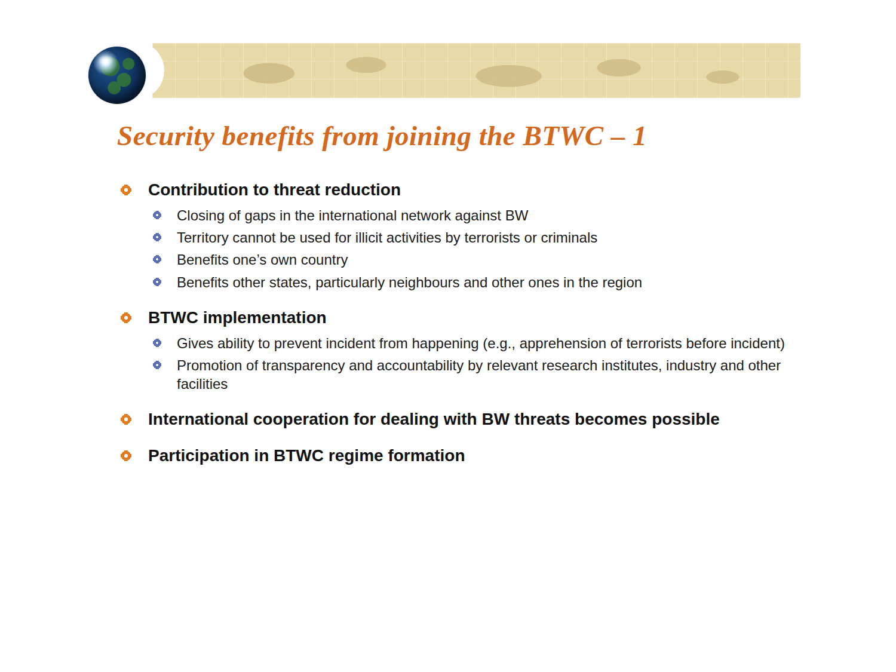Security benefits from joining the BTWC – 1
Contribution to threat reduction
Closing of gaps in the international network against BW
Territory cannot be used for illicit activities by terrorists or criminals
Benefits one’s own country
Benefits other states, particularly neighbours and other ones in the region
BTWC implementation
Gives ability to prevent incident from happening (e.g., apprehension of terrorists before incident)
Promotion of transparency and accountability by relevant research institutes, industry and other facilities
International cooperation for dealing with BW threats becomes possible
Participation in BTWC regime formation